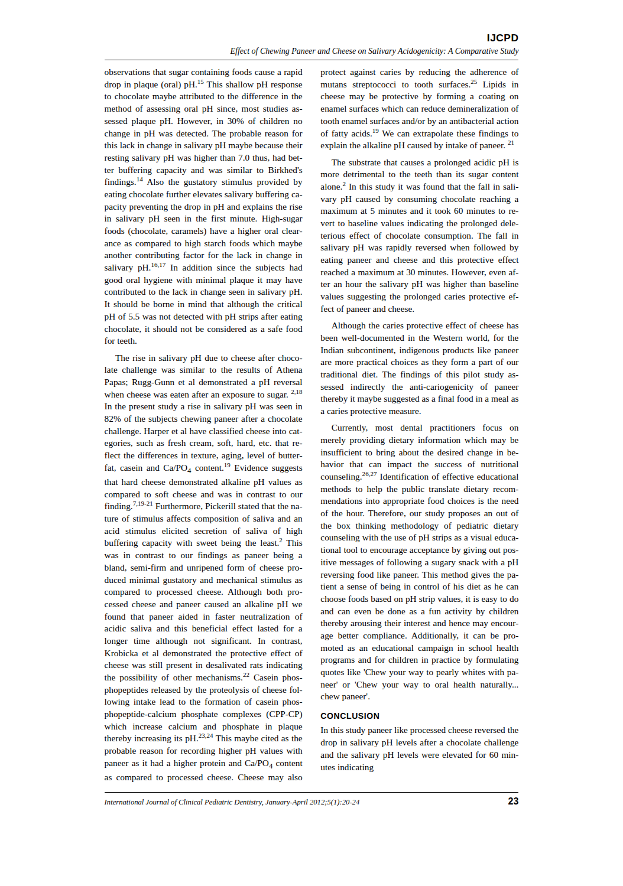IJCPD
Effect of Chewing Paneer and Cheese on Salivary Acidogenicity: A Comparative Study
observations that sugar containing foods cause a rapid drop in plaque (oral) pH.15 This shallow pH response to chocolate maybe attributed to the difference in the method of assessing oral pH since, most studies assessed plaque pH. However, in 30% of children no change in pH was detected. The probable reason for this lack in change in salivary pH maybe because their resting salivary pH was higher than 7.0 thus, had better buffering capacity and was similar to Birkhed's findings.14 Also the gustatory stimulus provided by eating chocolate further elevates salivary buffering capacity preventing the drop in pH and explains the rise in salivary pH seen in the first minute. High-sugar foods (chocolate, caramels) have a higher oral clearance as compared to high starch foods which maybe another contributing factor for the lack in change in salivary pH.16,17 In addition since the subjects had good oral hygiene with minimal plaque it may have contributed to the lack in change seen in salivary pH. It should be borne in mind that although the critical pH of 5.5 was not detected with pH strips after eating chocolate, it should not be considered as a safe food for teeth.
The rise in salivary pH due to cheese after chocolate challenge was similar to the results of Athena Papas; Rugg-Gunn et al demonstrated a pH reversal when cheese was eaten after an exposure to sugar. 2,18 In the present study a rise in salivary pH was seen in 82% of the subjects chewing paneer after a chocolate challenge. Harper et al have classified cheese into categories, such as fresh cream, soft, hard, etc. that reflect the differences in texture, aging, level of butterfat, casein and Ca/PO4 content.19 Evidence suggests that hard cheese demonstrated alkaline pH values as compared to soft cheese and was in contrast to our finding.7,19-21 Furthermore, Pickerill stated that the nature of stimulus affects composition of saliva and an acid stimulus elicited secretion of saliva of high buffering capacity with sweet being the least.2 This was in contrast to our findings as paneer being a bland, semi-firm and unripened form of cheese produced minimal gustatory and mechanical stimulus as compared to processed cheese. Although both processed cheese and paneer caused an alkaline pH we found that paneer aided in faster neutralization of acidic saliva and this beneficial effect lasted for a longer time although not significant. In contrast, Krobicka et al demonstrated the protective effect of cheese was still present in desalivated rats indicating the possibility of other mechanisms.22 Casein phosphopeptides released by the proteolysis of cheese following intake lead to the formation of casein phosphopeptide-calcium phosphate complexes (CPP-CP) which increase calcium and phosphate in plaque thereby increasing its pH.23,24 This maybe cited as the probable reason for recording higher pH values with paneer as it had a higher protein and Ca/PO4 content as compared to processed cheese. Cheese may also protect against caries by reducing the adherence of mutans streptococci to tooth surfaces.25 Lipids in cheese may be protective by forming a coating on enamel surfaces which can reduce demineralization of tooth enamel surfaces and/or by an antibacterial action of fatty acids.19 We can extrapolate these findings to explain the alkaline pH caused by intake of paneer. 21
The substrate that causes a prolonged acidic pH is more detrimental to the teeth than its sugar content alone.2 In this study it was found that the fall in salivary pH caused by consuming chocolate reaching a maximum at 5 minutes and it took 60 minutes to revert to baseline values indicating the prolonged deleterious effect of chocolate consumption. The fall in salivary pH was rapidly reversed when followed by eating paneer and cheese and this protective effect reached a maximum at 30 minutes. However, even after an hour the salivary pH was higher than baseline values suggesting the prolonged caries protective effect of paneer and cheese.
Although the caries protective effect of cheese has been well-documented in the Western world, for the Indian subcontinent, indigenous products like paneer are more practical choices as they form a part of our traditional diet. The findings of this pilot study assessed indirectly the anti-cariogenicity of paneer thereby it maybe suggested as a final food in a meal as a caries protective measure.
Currently, most dental practitioners focus on merely providing dietary information which may be insufficient to bring about the desired change in behavior that can impact the success of nutritional counseling.26,27 Identification of effective educational methods to help the public translate dietary recommendations into appropriate food choices is the need of the hour. Therefore, our study proposes an out of the box thinking methodology of pediatric dietary counseling with the use of pH strips as a visual educational tool to encourage acceptance by giving out positive messages of following a sugary snack with a pH reversing food like paneer. This method gives the patient a sense of being in control of his diet as he can choose foods based on pH strip values, it is easy to do and can even be done as a fun activity by children thereby arousing their interest and hence may encourage better compliance. Additionally, it can be promoted as an educational campaign in school health programs and for children in practice by formulating quotes like 'Chew your way to pearly whites with paneer' or 'Chew your way to oral health naturally... chew paneer'.
CONCLUSION
In this study paneer like processed cheese reversed the drop in salivary pH levels after a chocolate challenge and the salivary pH levels were elevated for 60 minutes indicating
International Journal of Clinical Pediatric Dentistry, January-April 2012;5(1):20-24 23